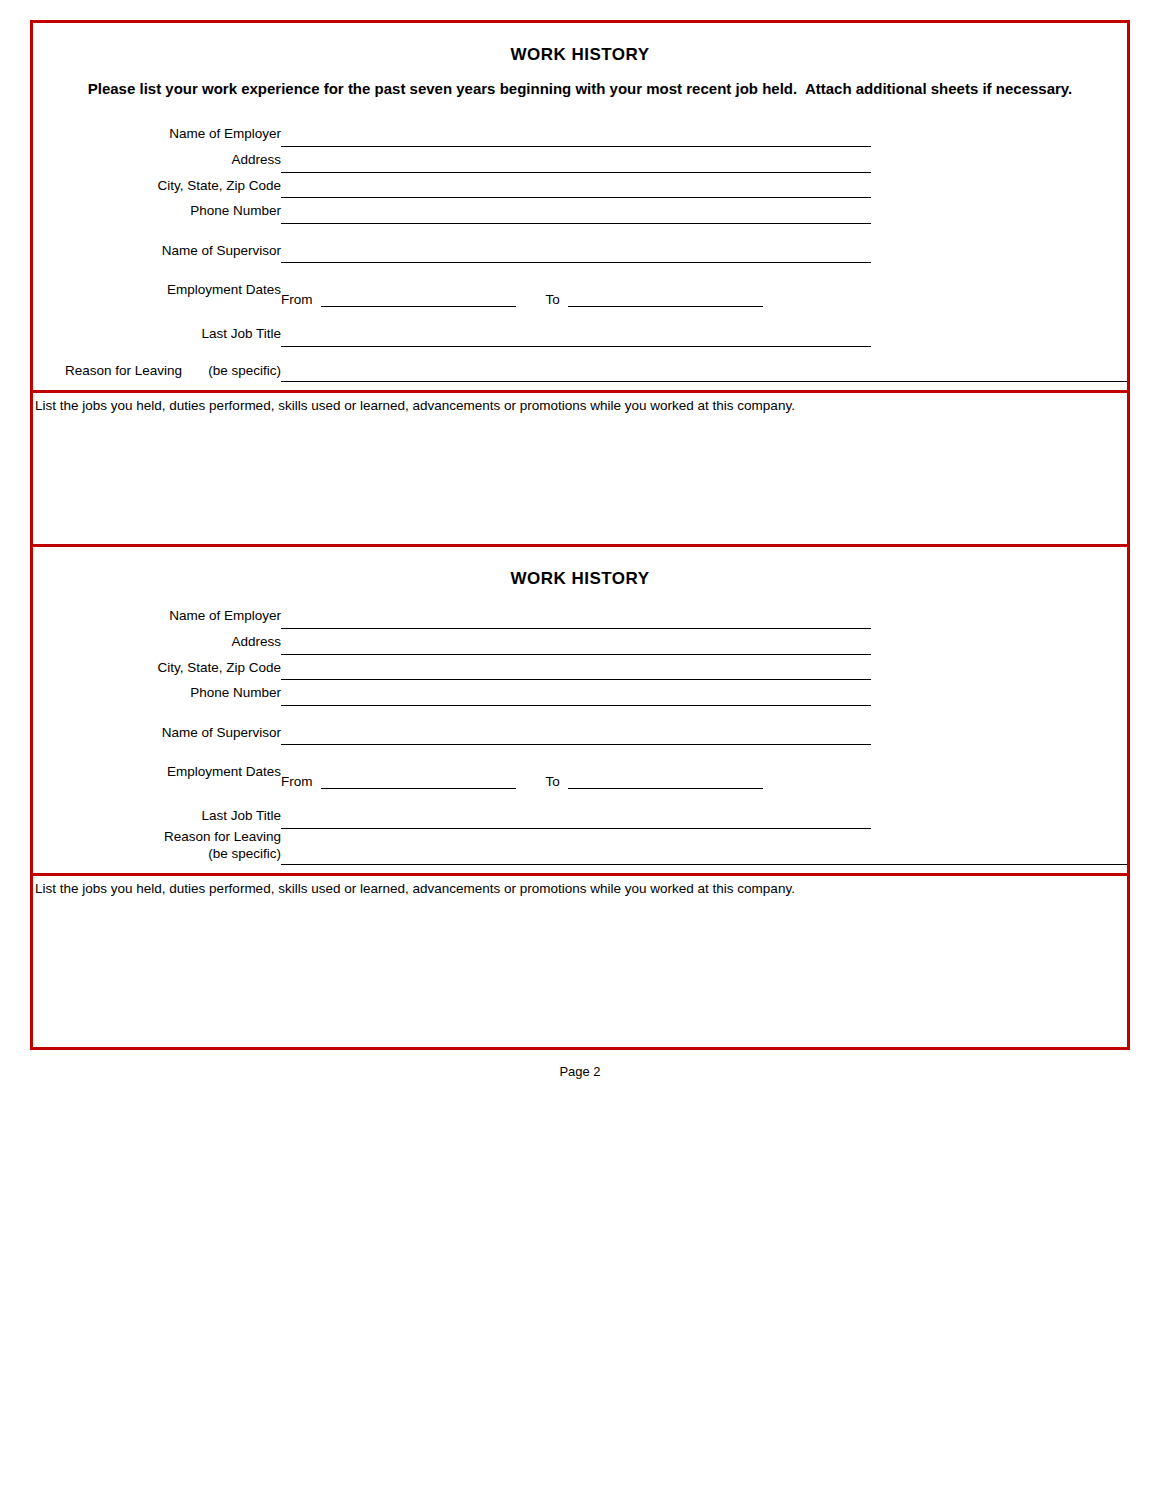WORK HISTORY
Please list your work experience for the past seven years beginning with your most recent job held. Attach additional sheets if necessary.
| Name of Employer | |
| Address | |
| City, State, Zip Code | |
| Phone Number | |
| Name of Supervisor | |
| Employment Dates | From To |
| Last Job Title | |
| Reason for Leaving (be specific) | |
List the jobs you held, duties performed, skills used or learned, advancements or promotions while you worked at this company.
WORK HISTORY
| Name of Employer | |
| Address | |
| City, State, Zip Code | |
| Phone Number | |
| Name of Supervisor | |
| Employment Dates | From To |
| Last Job Title | |
| Reason for Leaving (be specific) | |
List the jobs you held, duties performed, skills used or learned, advancements or promotions while you worked at this company.
Page 2